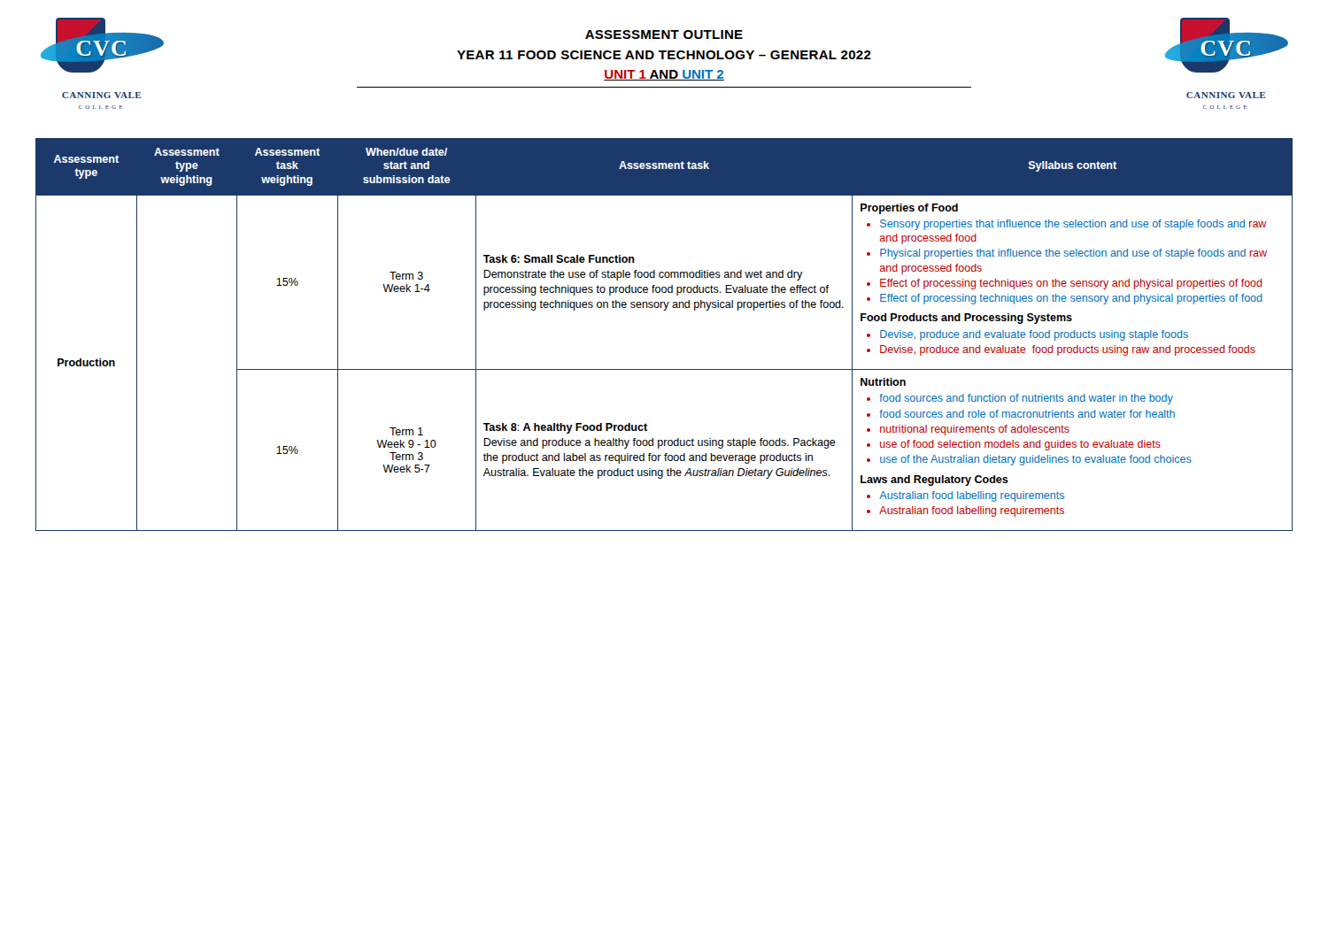CVC
CANNING VALE
COLLEGE
ASSESSMENT OUTLINE
YEAR 11 FOOD SCIENCE AND TECHNOLOGY – GENERAL 2022
UNIT 1 AND UNIT 2
CVC
CANNING VALE
COLLEGE
| Assessment type | Assessment type weighting | Assessment task weighting | When/due date/ start and submission date | Assessment task | Syllabus content |
| --- | --- | --- | --- | --- | --- |
| Production | | 15% | Term 3 Week 1-4 | Task 6: Small Scale Function Demonstrate the use of staple food commodities and wet and dry processing techniques to produce food products. Evaluate the effect of processing techniques on the sensory and physical properties of the food. | Properties of Food Sensory properties that influence the selection and use of staple foods and raw and processed food Physical properties that influence the selection and use of staple foods and raw and processed foods Effect of processing techniques on the sensory and physical properties of food Effect of processing techniques on the sensory and physical properties of food Food Products and Processing Systems Devise, produce and evaluate food products using staple foods Devise, produce and evaluate food products using raw and processed foods |
| 15% | Term 1 Week 9 - 10 Term 3 Week 5-7 | Task 8 : A healthy Food Product Devise and produce a healthy food product using staple foods. Package the product and label as required for food and beverage products in Australia. Evaluate the product using the Australian Dietary Guidelines . | Nutrition food sources and function of nutrients and water in the body food sources and role of macronutrients and water for health nutritional requirements of adolescents use of food selection models and guides to evaluate diets use of the Australian dietary guidelines to evaluate food choices Laws and Regulatory Codes Australian food labelling requirements Australian food labelling requirements |